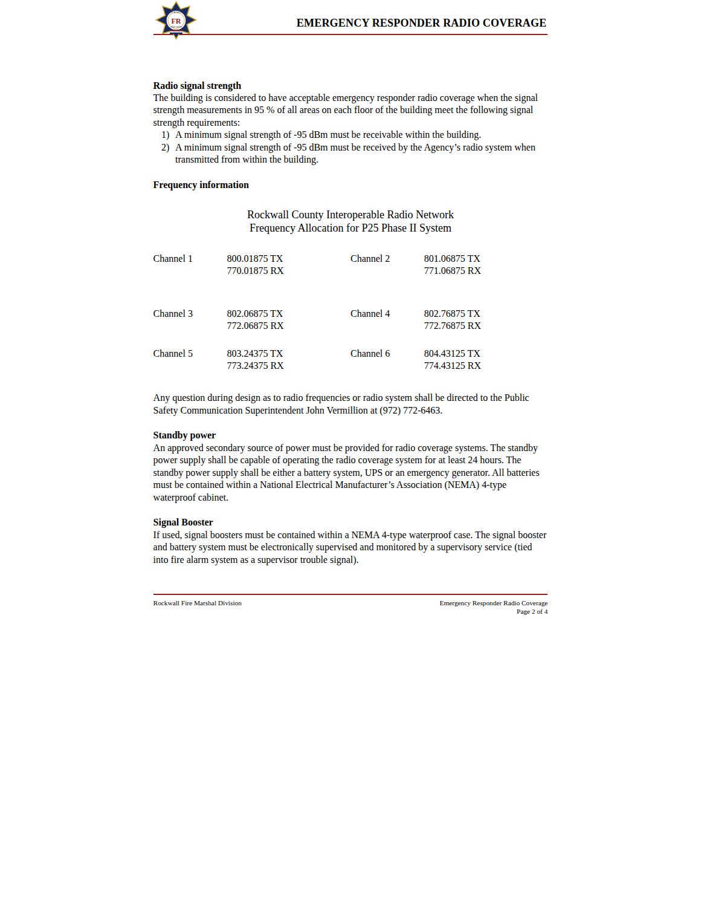ROCKWALL FR FIRE DEPT
EMERGENCY RESPONDER RADIO COVERAGE
Radio signal strength
The building is considered to have acceptable emergency responder radio coverage when the signal strength measurements in 95 % of all areas on each floor of the building meet the following signal strength requirements:
A minimum signal strength of -95 dBm must be receivable within the building.
A minimum signal strength of -95 dBm must be received by the Agency’s radio system when transmitted from within the building.
Frequency information
Rockwall County Interoperable Radio Network
Frequency Allocation for P25 Phase II System
| Channel 1 | 800.01875 TX | Channel 2 | 801.06875 TX |
| | 770.01875 RX | | 771.06875 RX |
| Channel 3 | 802.06875 TX | Channel 4 | 802.76875 TX |
| | 772.06875 RX | | 772.76875 RX |
| Channel 5 | 803.24375 TX | Channel 6 | 804.43125 TX |
| | 773.24375 RX | | 774.43125 RX |
Any question during design as to radio frequencies or radio system shall be directed to the Public Safety Communication Superintendent John Vermillion at (972) 772-6463.
Standby power
An approved secondary source of power must be provided for radio coverage systems. The standby power supply shall be capable of operating the radio coverage system for at least 24 hours. The standby power supply shall be either a battery system, UPS or an emergency generator. All batteries must be contained within a National Electrical Manufacturer’s Association (NEMA) 4-type waterproof cabinet.
Signal Booster
If used, signal boosters must be contained within a NEMA 4-type waterproof case. The signal booster and battery system must be electronically supervised and monitored by a supervisory service (tied into fire alarm system as a supervisor trouble signal).
Rockwall Fire Marshal Division
Emergency Responder Radio Coverage
Page 2 of 4